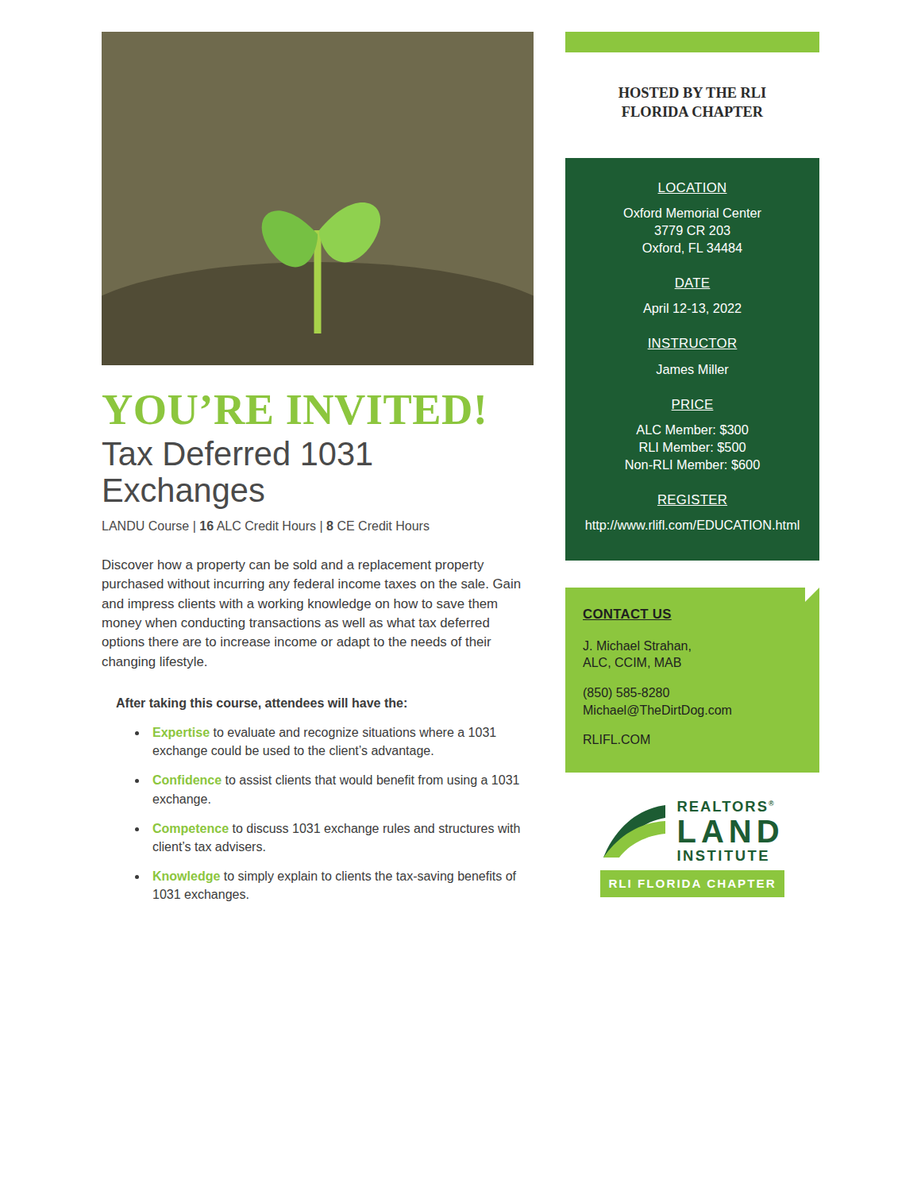YOU’RE INVITED!
Tax Deferred 1031 Exchanges
LANDU Course | 16 ALC Credit Hours | 8 CE Credit Hours
Discover how a property can be sold and a replacement property purchased without incurring any federal income taxes on the sale. Gain and impress clients with a working knowledge on how to save them money when conducting transactions as well as what tax deferred options there are to increase income or adapt to the needs of their changing lifestyle.
After taking this course, attendees will have the:
Expertise to evaluate and recognize situations where a 1031 exchange could be used to the client’s advantage.
Confidence to assist clients that would benefit from using a 1031 exchange.
Competence to discuss 1031 exchange rules and structures with client’s tax advisers.
Knowledge to simply explain to clients the tax-saving benefits of 1031 exchanges.
HOSTED BY THE RLI
FLORIDA CHAPTER
LOCATION
Oxford Memorial Center
3779 CR 203
Oxford, FL 34484
DATE
April 12-13, 2022
INSTRUCTOR
James Miller
PRICE
ALC Member: $300
RLI Member: $500
Non-RLI Member: $600
REGISTER
http://www.rlifl.com/EDUCATION.html
CONTACT US
J. Michael Strahan,
ALC, CCIM, MAB
(850) 585-8280
Michael@TheDirtDog.com
RLIFL.COM
REALTORS® LAND INSTITUTE
RLI FLORIDA CHAPTER